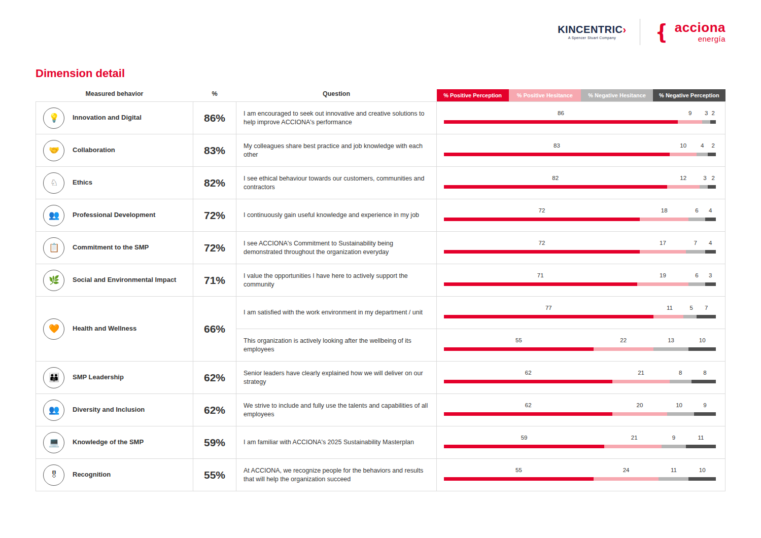KINCENTRIC›
A Spencer Stuart Company
❴
acciona
energía
Dimension detail
| Measured behavior | % | Question | % Positive Perception % Positive Hesitance % Negative Hesitance % Negative Perception |
| --- | --- | --- | --- |
| 💡 Innovation and Digital | 86% | I am encouraged to seek out innovative and creative solutions to help improve ACCIONA's performance | 86 9 3 2 |
| 🤝 Collaboration | 83% | My colleagues share best practice and job knowledge with each other | 83 10 4 2 |
| ♘ Ethics | 82% | I see ethical behaviour towards our customers, communities and contractors | 82 12 3 2 |
| 👥 Professional Development | 72% | I continuously gain useful knowledge and experience in my job | 72 18 6 4 |
| 📋 Commitment to the SMP | 72% | I see ACCIONA's Commitment to Sustainability being demonstrated throughout the organization everyday | 72 17 7 4 |
| 🌿 Social and Environmental Impact | 71% | I value the opportunities I have here to actively support the community | 71 19 6 3 |
| 🧡 Health and Wellness | 66% | I am satisfied with the work environment in my department / unit | 77 11 5 7 |
| This organization is actively looking after the wellbeing of its employees | 55 22 13 10 |
| 👪 SMP Leadership | 62% | Senior leaders have clearly explained how we will deliver on our strategy | 62 21 8 8 |
| 👥 Diversity and Inclusion | 62% | We strive to include and fully use the talents and capabilities of all employees | 62 20 10 9 |
| 💻 Knowledge of the SMP | 59% | I am familiar with ACCIONA's 2025 Sustainability Masterplan | 59 21 9 11 |
| 🎖 Recognition | 55% | At ACCIONA, we recognize people for the behaviors and results that will help the organization succeed | 55 24 11 10 |